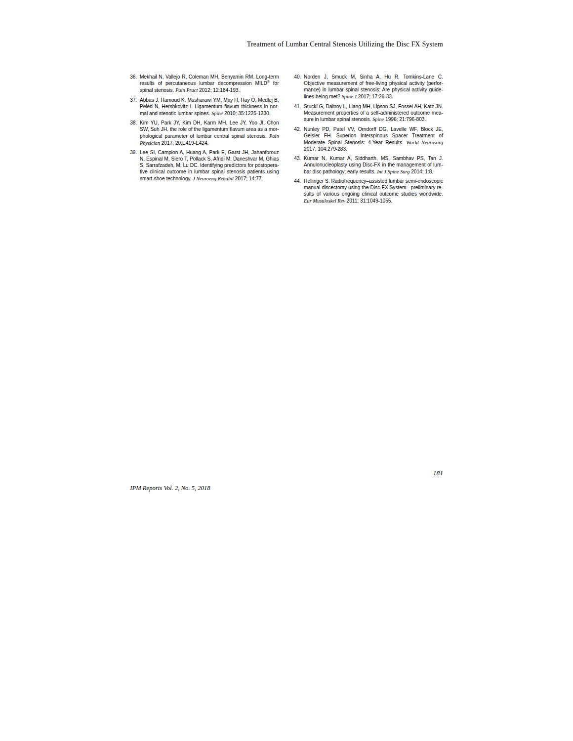Treatment of Lumbar Central Stenosis Utilizing the Disc FX System
36. Mekhail N, Vallejo R, Coleman MH, Benyamin RM. Long-term results of percutaneous lumbar decompression MILD® for spinal stenosis. Pain Pract 2012; 12:184-193.
37. Abbas J, Hamoud K, Masharawi YM, May H, Hay O, Medlej B, Peled N, Hershkovitz I. Ligamentum flavum thickness in normal and stenotic lumbar spines. Spine 2010; 35:1225-1230.
38. Kim YU, Park JY, Kim DH, Karm MH, Lee JY, Yoo JI, Chon SW, Suh JH. the role of the ligamentum flavum area as a morphological parameter of lumbar central spinal stenosis. Pain Physician 2017; 20;E419-E424.
39. Lee SI, Campion A, Huang A, Park E, Garst JH, Jahanforouz N, Espinal M, Siero T, Pollack S, Afridi M, Daneshvar M, Ghias S, Sarrafzadeh, M, Lu DC. Identifying predictors for postoperative clinical outcome in lumbar spinal stenosis patients using smart-shoe technology. J Neuroeng Rehabil 2017; 14:77.
40. Norden J, Smuck M, Sinha A, Hu R, Tomkins-Lane C. Objective measurement of free-living physical activity (performance) in lumbar spinal stenosis: Are physical activity guidelines being met? Spine J 2017; 17:26-33.
41. Stucki G, Daltroy L, Liang MH, Lipson SJ, Fossel AH, Katz JN. Measurement properties of a self-administered outcome measure in lumbar spinal stenosis. Spine 1996; 21:796-803.
42. Nunley PD, Patel VV, Orndorff DG, Lavelle WF, Block JE, Geisler FH. Superion Interspinous Spacer Treatment of Moderate Spinal Stenosis: 4-Year Results. World Neurosurg 2017; 104:279-283.
43. Kumar N, Kumar A, Siddharth, MS, Sambhav PS, Tan J. Annulonucleoplasty using Disc-FX in the management of lumbar disc pathology; early results. Int J Spine Surg 2014; 1:8.
44. Hellinger S. Radiofrequency–assisted lumbar semi-endoscopic manual discectomy using the Disc-FX System - preliminary results of various ongoing clinical outcome studies worldwide. Eur Musuloskel Rev 2011; 31:1049-1055.
181
IPM Reports Vol. 2, No. 5, 2018